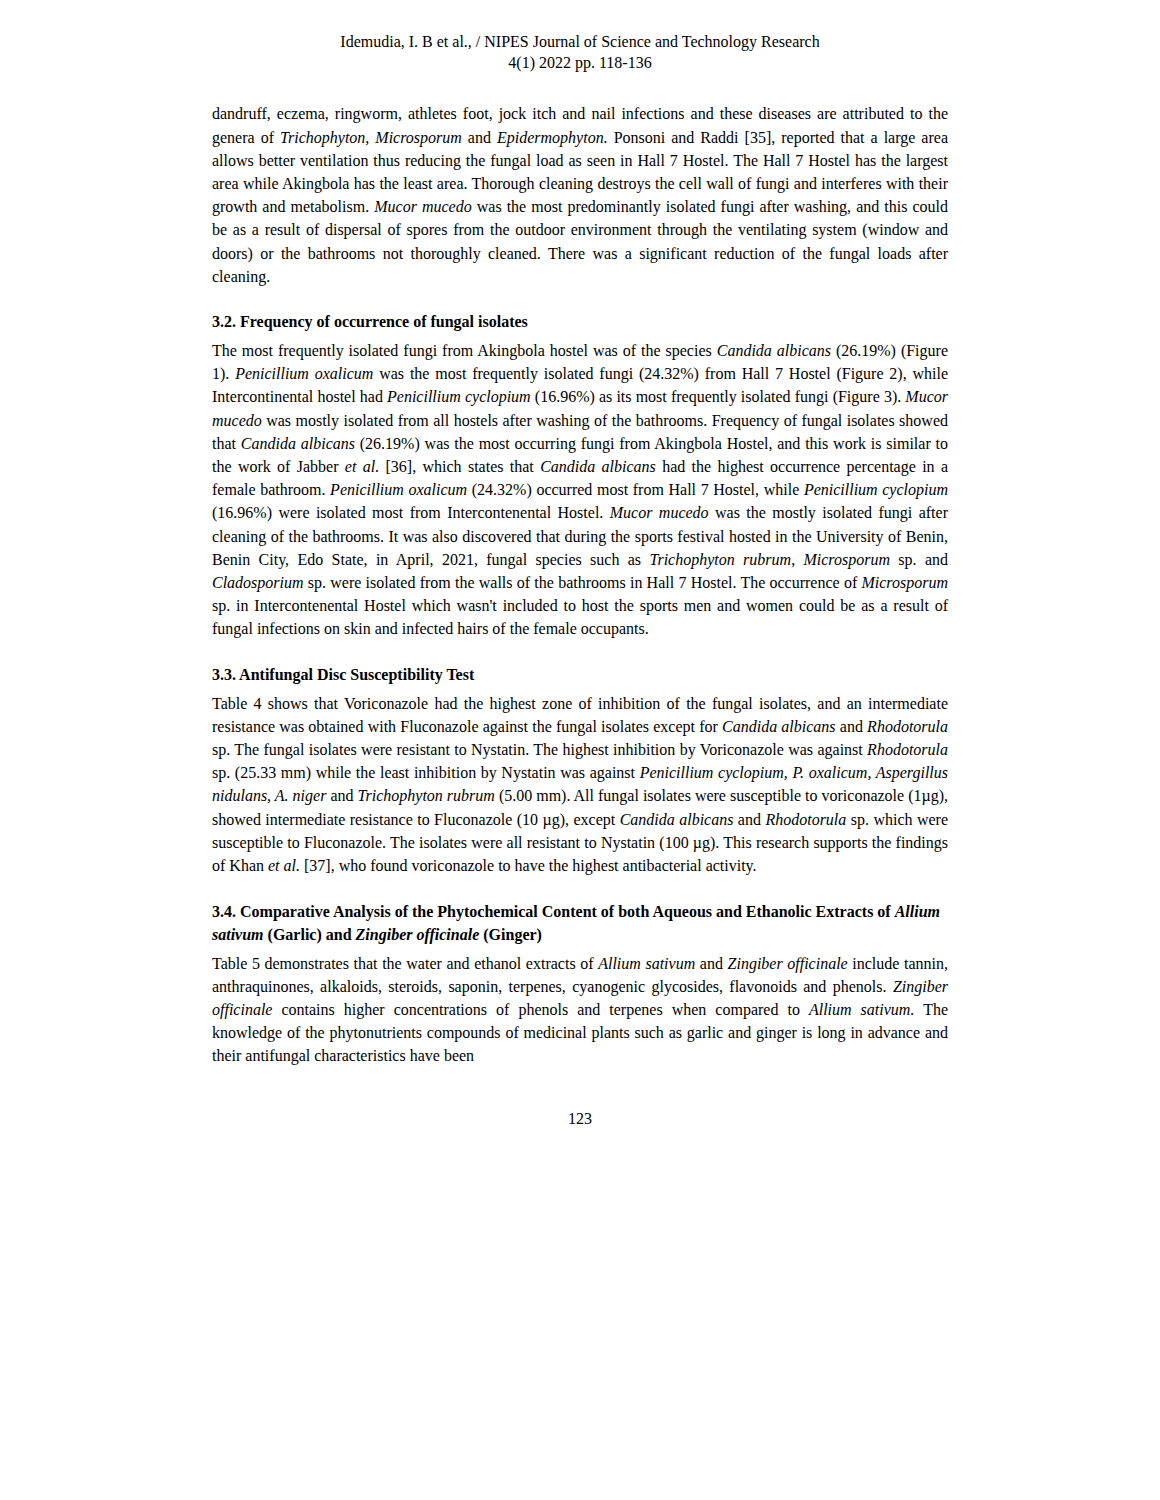Idemudia, I. B et al., / NIPES Journal of Science and Technology Research
4(1) 2022 pp. 118-136
dandruff, eczema, ringworm, athletes foot, jock itch and nail infections and these diseases are attributed to the genera of Trichophyton, Microsporum and Epidermophyton. Ponsoni and Raddi [35], reported that a large area allows better ventilation thus reducing the fungal load as seen in Hall 7 Hostel. The Hall 7 Hostel has the largest area while Akingbola has the least area. Thorough cleaning destroys the cell wall of fungi and interferes with their growth and metabolism. Mucor mucedo was the most predominantly isolated fungi after washing, and this could be as a result of dispersal of spores from the outdoor environment through the ventilating system (window and doors) or the bathrooms not thoroughly cleaned. There was a significant reduction of the fungal loads after cleaning.
3.2. Frequency of occurrence of fungal isolates
The most frequently isolated fungi from Akingbola hostel was of the species Candida albicans (26.19%) (Figure 1). Penicillium oxalicum was the most frequently isolated fungi (24.32%) from Hall 7 Hostel (Figure 2), while Intercontinental hostel had Penicillium cyclopium (16.96%) as its most frequently isolated fungi (Figure 3). Mucor mucedo was mostly isolated from all hostels after washing of the bathrooms. Frequency of fungal isolates showed that Candida albicans (26.19%) was the most occurring fungi from Akingbola Hostel, and this work is similar to the work of Jabber et al. [36], which states that Candida albicans had the highest occurrence percentage in a female bathroom. Penicillium oxalicum (24.32%) occurred most from Hall 7 Hostel, while Penicillium cyclopium (16.96%) were isolated most from Intercontenental Hostel. Mucor mucedo was the mostly isolated fungi after cleaning of the bathrooms. It was also discovered that during the sports festival hosted in the University of Benin, Benin City, Edo State, in April, 2021, fungal species such as Trichophyton rubrum, Microsporum sp. and Cladosporium sp. were isolated from the walls of the bathrooms in Hall 7 Hostel. The occurrence of Microsporum sp. in Intercontenental Hostel which wasn't included to host the sports men and women could be as a result of fungal infections on skin and infected hairs of the female occupants.
3.3. Antifungal Disc Susceptibility Test
Table 4 shows that Voriconazole had the highest zone of inhibition of the fungal isolates, and an intermediate resistance was obtained with Fluconazole against the fungal isolates except for Candida albicans and Rhodotorula sp. The fungal isolates were resistant to Nystatin. The highest inhibition by Voriconazole was against Rhodotorula sp. (25.33 mm) while the least inhibition by Nystatin was against Penicillium cyclopium, P. oxalicum, Aspergillus nidulans, A. niger and Trichophyton rubrum (5.00 mm). All fungal isolates were susceptible to voriconazole (1µg), showed intermediate resistance to Fluconazole (10 µg), except Candida albicans and Rhodotorula sp. which were susceptible to Fluconazole. The isolates were all resistant to Nystatin (100 µg). This research supports the findings of Khan et al. [37], who found voriconazole to have the highest antibacterial activity.
3.4. Comparative Analysis of the Phytochemical Content of both Aqueous and Ethanolic Extracts of Allium sativum (Garlic) and Zingiber officinale (Ginger)
Table 5 demonstrates that the water and ethanol extracts of Allium sativum and Zingiber officinale include tannin, anthraquinones, alkaloids, steroids, saponin, terpenes, cyanogenic glycosides, flavonoids and phenols. Zingiber officinale contains higher concentrations of phenols and terpenes when compared to Allium sativum. The knowledge of the phytonutrients compounds of medicinal plants such as garlic and ginger is long in advance and their antifungal characteristics have been
123